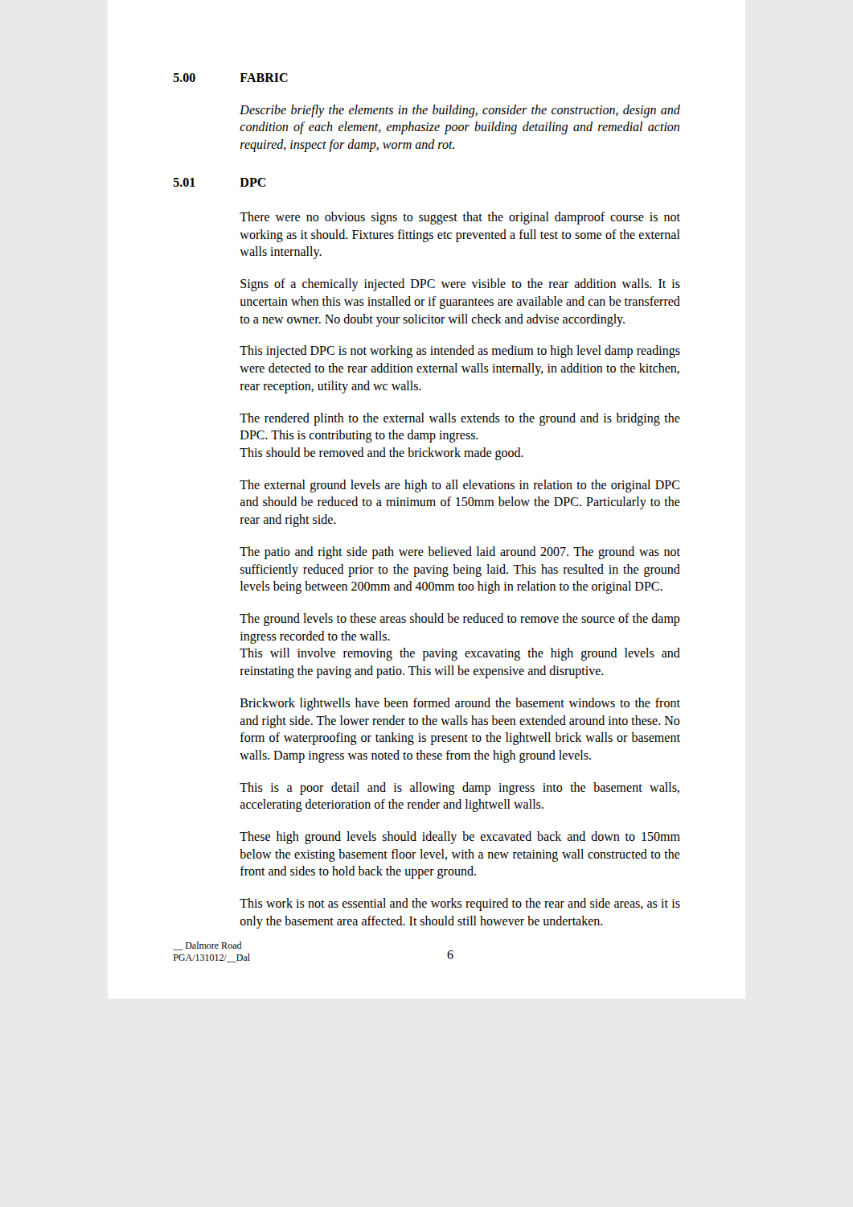5.00
FABRIC
Describe briefly the elements in the building, consider the construction, design and condition of each element, emphasize poor building detailing and remedial action required, inspect for damp, worm and rot.
5.01
DPC
There were no obvious signs to suggest that the original damproof course is not working as it should. Fixtures fittings etc prevented a full test to some of the external walls internally.
Signs of a chemically injected DPC were visible to the rear addition walls. It is uncertain when this was installed or if guarantees are available and can be transferred to a new owner. No doubt your solicitor will check and advise accordingly.
This injected DPC is not working as intended as medium to high level damp readings were detected to the rear addition external walls internally, in addition to the kitchen, rear reception, utility and wc walls.
The rendered plinth to the external walls extends to the ground and is bridging the DPC. This is contributing to the damp ingress.
This should be removed and the brickwork made good.
The external ground levels are high to all elevations in relation to the original DPC and should be reduced to a minimum of 150mm below the DPC. Particularly to the rear and right side.
The patio and right side path were believed laid around 2007. The ground was not sufficiently reduced prior to the paving being laid. This has resulted in the ground levels being between 200mm and 400mm too high in relation to the original DPC.
The ground levels to these areas should be reduced to remove the source of the damp ingress recorded to the walls.
This will involve removing the paving excavating the high ground levels and reinstating the paving and patio. This will be expensive and disruptive.
Brickwork lightwells have been formed around the basement windows to the front and right side. The lower render to the walls has been extended around into these. No form of waterproofing or tanking is present to the lightwell brick walls or basement walls. Damp ingress was noted to these from the high ground levels.
This is a poor detail and is allowing damp ingress into the basement walls, accelerating deterioration of the render and lightwell walls.
These high ground levels should ideally be excavated back and down to 150mm below the existing basement floor level, with a new retaining wall constructed to the front and sides to hold back the upper ground.
This work is not as essential and the works required to the rear and side areas, as it is only the basement area affected. It should still however be undertaken.
__ Dalmore Road
PGA/131012/__Dal
6